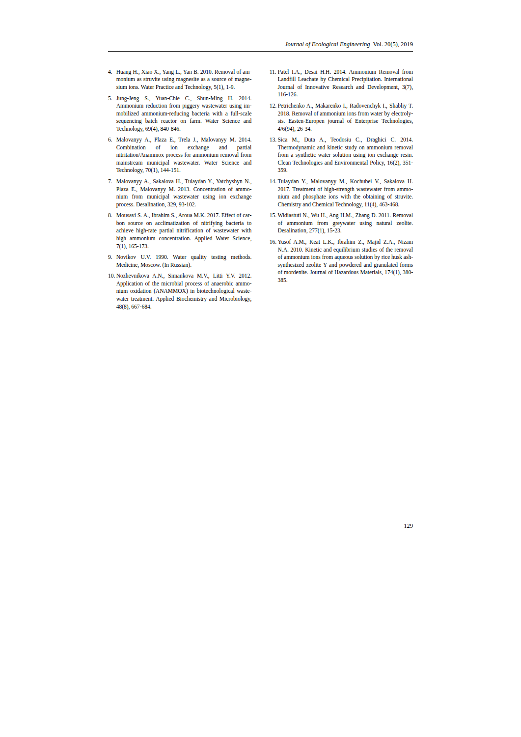Journal of Ecological Engineering Vol. 20(5), 2019
4. Huang H., Xiao X., Yang L., Yan B. 2010. Removal of ammonium as struvite using magnesite as a source of magnesium ions. Water Practice and Technology, 5(1), 1-9.
5. Jung-Jeng S., Yuan-Chie C., Shun-Ming H. 2014. Ammonium reduction from piggery wastewater using immobilized ammonium-reducing bacteria with a full-scale sequencing batch reactor on farm. Water Science and Technology, 69(4), 840-846.
6. Malovanyy A., Plaza E., Trela J., Malovanyy M. 2014. Combination of ion exchange and partial nitritation/Anammox process for ammonium removal from mainstream municipal wastewater. Water Science and Technology, 70(1), 144-151.
7. Malovanyy A., Sakalova H., Tulaydan Y., Yatchyshyn N., Plaza E., Malovanyy M. 2013. Concentration of ammonium from municipal wastewater using ion exchange process. Desalination, 329, 93-102.
8. Mousavi S. A., Ibrahim S., Aroua M.K. 2017. Effect of carbon source on acclimatization of nitrifying bacteria to achieve high-rate partial nitrification of wastewater with high ammonium concentration. Applied Water Science, 7(1), 165-173.
9. Novikov U.V. 1990. Water quality testing methods. Medicine, Moscow. (In Russian).
10. Nozhevnikova A.N., Simankova M.V., Litti Y.V. 2012. Application of the microbial process of anaerobic ammonium oxidation (ANAMMOX) in biotechnological wastewater treatment. Applied Biochemistry and Microbiology, 48(8), 667-684.
11. Patel I.A., Desai H.H. 2014. Ammonium Removal from Landfill Leachate by Chemical Precipitation. International Journal of Innovative Research and Development, 3(7), 116-126.
12. Petrichenko A., Makarenko I., Radovenchyk I., Shabliy T. 2018. Removal of ammonium ions from water by electrolysis. Easten-Europen journal of Enterprise Technologies, 4/6(94), 26-34.
13. Sica M., Duta A., Teodosiu C., Draghici C. 2014. Thermodynamic and kinetic study on ammonium removal from a synthetic water solution using ion exchange resin. Clean Technologies and Environmental Policy, 16(2), 351-359.
14. Tulaydan Y., Malovanyy M., Kochubei V., Sakalova H. 2017. Treatment of high-strength wastewater from ammonium and phosphate ions with the obtaining of struvite. Chemistry and Chemical Technology, 11(4), 463-468.
15. Widiastuti N., Wu H., Ang H.M., Zhang D. 2011. Removal of ammonium from greywater using natural zeolite. Desalination, 277(1), 15-23.
16. Yusof A.M., Keat L.K., Ibrahim Z., Majid Z.A., Nizam N.A. 2010. Kinetic and equilibrium studies of the removal of ammonium ions from aqueous solution by rice husk ash-synthesized zeolite Y and powdered and granulated forms of mordenite. Journal of Hazardous Materials, 174(1), 380-385.
129